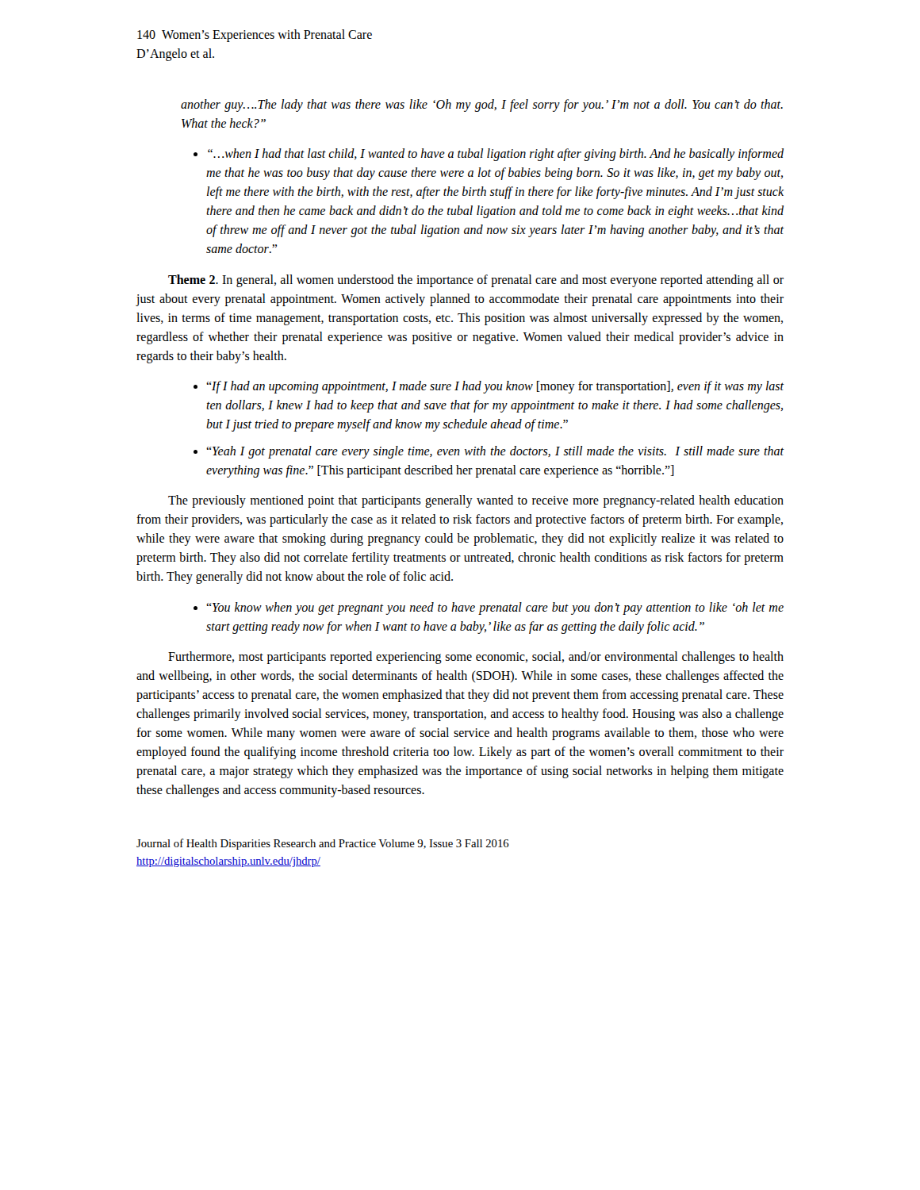140 Women’s Experiences with Prenatal Care
D’Angelo et al.
another guy….The lady that was there was like ‘Oh my god, I feel sorry for you.’ I’m not a doll. You can’t do that. What the heck?”
“…when I had that last child, I wanted to have a tubal ligation right after giving birth. And he basically informed me that he was too busy that day cause there were a lot of babies being born. So it was like, in, get my baby out, left me there with the birth, with the rest, after the birth stuff in there for like forty-five minutes. And I’m just stuck there and then he came back and didn’t do the tubal ligation and told me to come back in eight weeks…that kind of threw me off and I never got the tubal ligation and now six years later I’m having another baby, and it’s that same doctor.”
Theme 2. In general, all women understood the importance of prenatal care and most everyone reported attending all or just about every prenatal appointment. Women actively planned to accommodate their prenatal care appointments into their lives, in terms of time management, transportation costs, etc. This position was almost universally expressed by the women, regardless of whether their prenatal experience was positive or negative. Women valued their medical provider’s advice in regards to their baby’s health.
“If I had an upcoming appointment, I made sure I had you know [money for transportation], even if it was my last ten dollars, I knew I had to keep that and save that for my appointment to make it there. I had some challenges, but I just tried to prepare myself and know my schedule ahead of time.”
“Yeah I got prenatal care every single time, even with the doctors, I still made the visits. I still made sure that everything was fine.” [This participant described her prenatal care experience as “horrible.”]
The previously mentioned point that participants generally wanted to receive more pregnancy-related health education from their providers, was particularly the case as it related to risk factors and protective factors of preterm birth. For example, while they were aware that smoking during pregnancy could be problematic, they did not explicitly realize it was related to preterm birth. They also did not correlate fertility treatments or untreated, chronic health conditions as risk factors for preterm birth. They generally did not know about the role of folic acid.
“You know when you get pregnant you need to have prenatal care but you don’t pay attention to like ‘oh let me start getting ready now for when I want to have a baby,’ like as far as getting the daily folic acid.”
Furthermore, most participants reported experiencing some economic, social, and/or environmental challenges to health and wellbeing, in other words, the social determinants of health (SDOH). While in some cases, these challenges affected the participants’ access to prenatal care, the women emphasized that they did not prevent them from accessing prenatal care. These challenges primarily involved social services, money, transportation, and access to healthy food. Housing was also a challenge for some women. While many women were aware of social service and health programs available to them, those who were employed found the qualifying income threshold criteria too low. Likely as part of the women’s overall commitment to their prenatal care, a major strategy which they emphasized was the importance of using social networks in helping them mitigate these challenges and access community-based resources.
Journal of Health Disparities Research and Practice Volume 9, Issue 3 Fall 2016
http://digitalscholarship.unlv.edu/jhdrp/